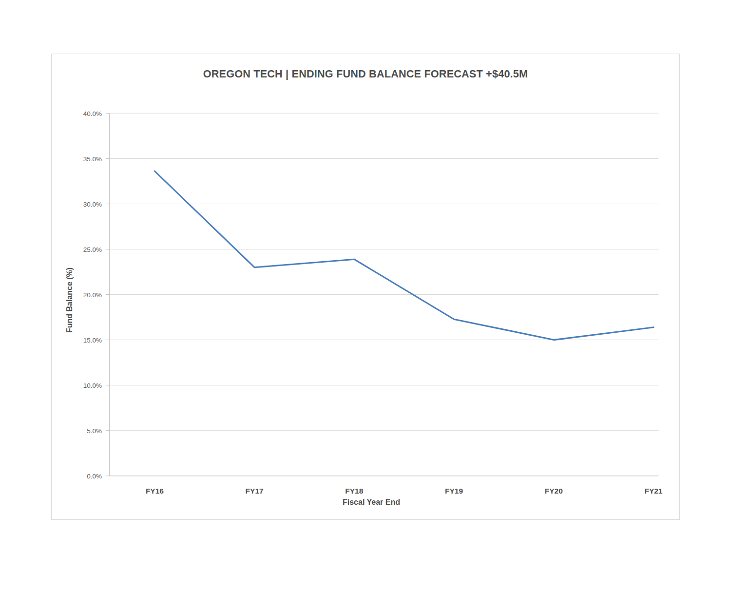Oregon Tech | Ending Fund Balance Forecast +$40.5M
Fund Balance (%)
Line chart of Oregon Tech ending fund balance percentage by fiscal year end Fund balance declines from about 33.6% at FY16 to about 15.0% at FY20, then rises slightly to about 16.4% at FY21. 40.0% 35.0% 30.0% 25.0% 20.0% 15.0% 10.0% 5.0% 0.0% FY16 FY17 FY18 FY19 FY20 FY21
Fiscal Year End
Oregon Tech ending fund balance forecast by fiscal year end
| Fiscal Year End | Fund Balance (%) |
| --- | --- |
| FY16 | 33.6% |
| FY17 | 23.0% |
| FY18 | 23.9% |
| FY19 | 17.3% |
| FY20 | 15.0% |
| FY21 | 16.4% |